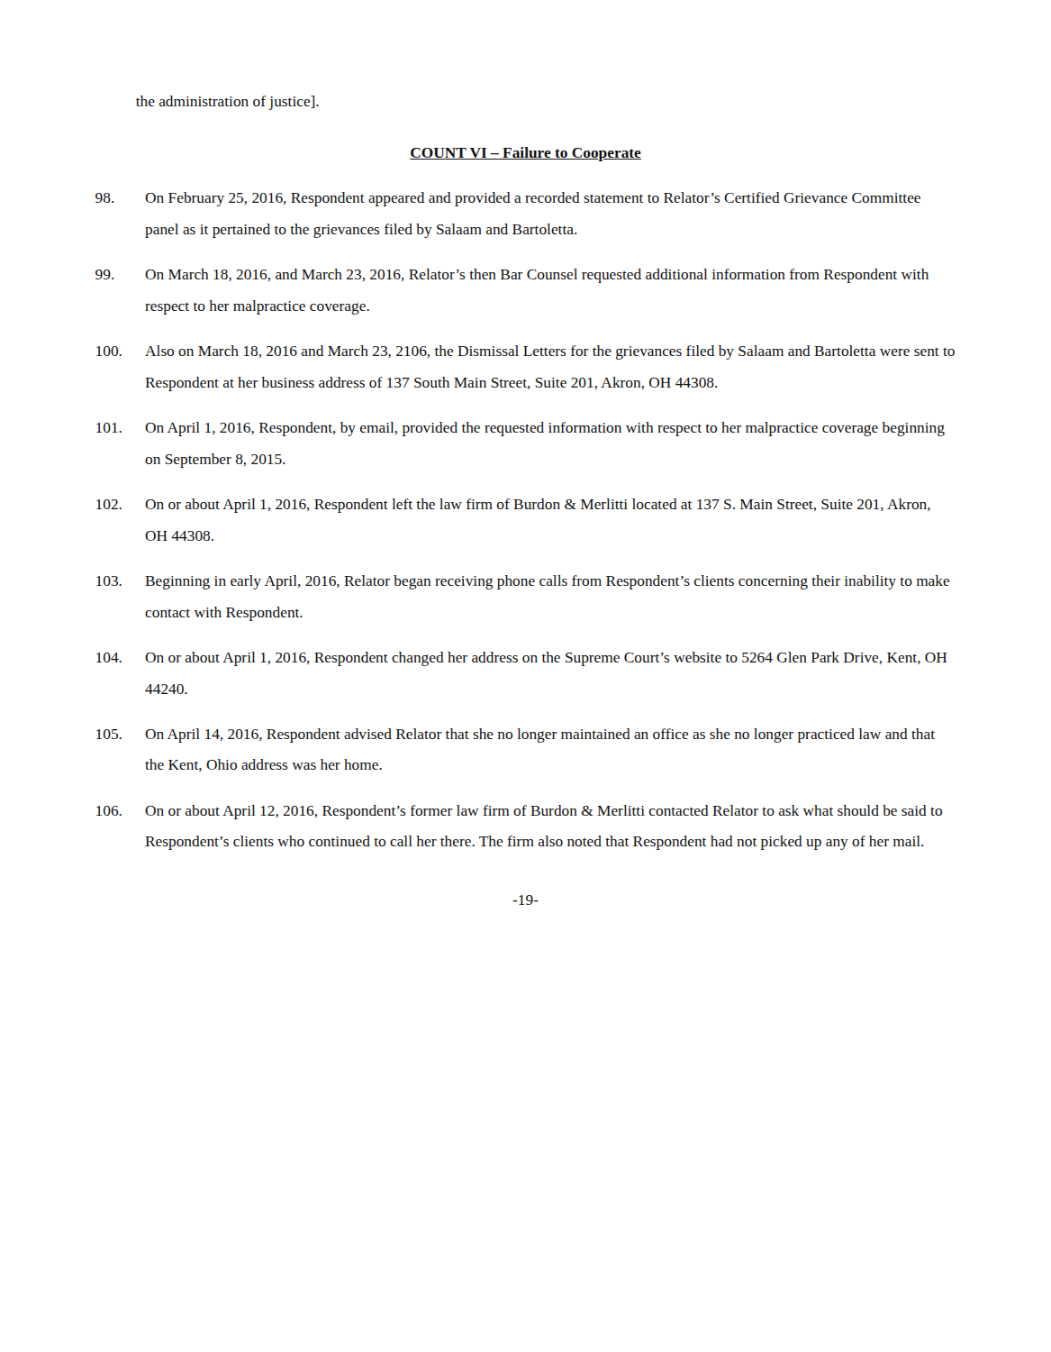the administration of justice].
COUNT VI – Failure to Cooperate
98. On February 25, 2016, Respondent appeared and provided a recorded statement to Relator’s Certified Grievance Committee panel as it pertained to the grievances filed by Salaam and Bartoletta.
99. On March 18, 2016, and March 23, 2016, Relator’s then Bar Counsel requested additional information from Respondent with respect to her malpractice coverage.
100. Also on March 18, 2016 and March 23, 2106, the Dismissal Letters for the grievances filed by Salaam and Bartoletta were sent to Respondent at her business address of 137 South Main Street, Suite 201, Akron, OH 44308.
101. On April 1, 2016, Respondent, by email, provided the requested information with respect to her malpractice coverage beginning on September 8, 2015.
102. On or about April 1, 2016, Respondent left the law firm of Burdon & Merlitti located at 137 S. Main Street, Suite 201, Akron, OH 44308.
103. Beginning in early April, 2016, Relator began receiving phone calls from Respondent’s clients concerning their inability to make contact with Respondent.
104. On or about April 1, 2016, Respondent changed her address on the Supreme Court’s website to 5264 Glen Park Drive, Kent, OH 44240.
105. On April 14, 2016, Respondent advised Relator that she no longer maintained an office as she no longer practiced law and that the Kent, Ohio address was her home.
106. On or about April 12, 2016, Respondent’s former law firm of Burdon & Merlitti contacted Relator to ask what should be said to Respondent’s clients who continued to call her there. The firm also noted that Respondent had not picked up any of her mail.
-19-